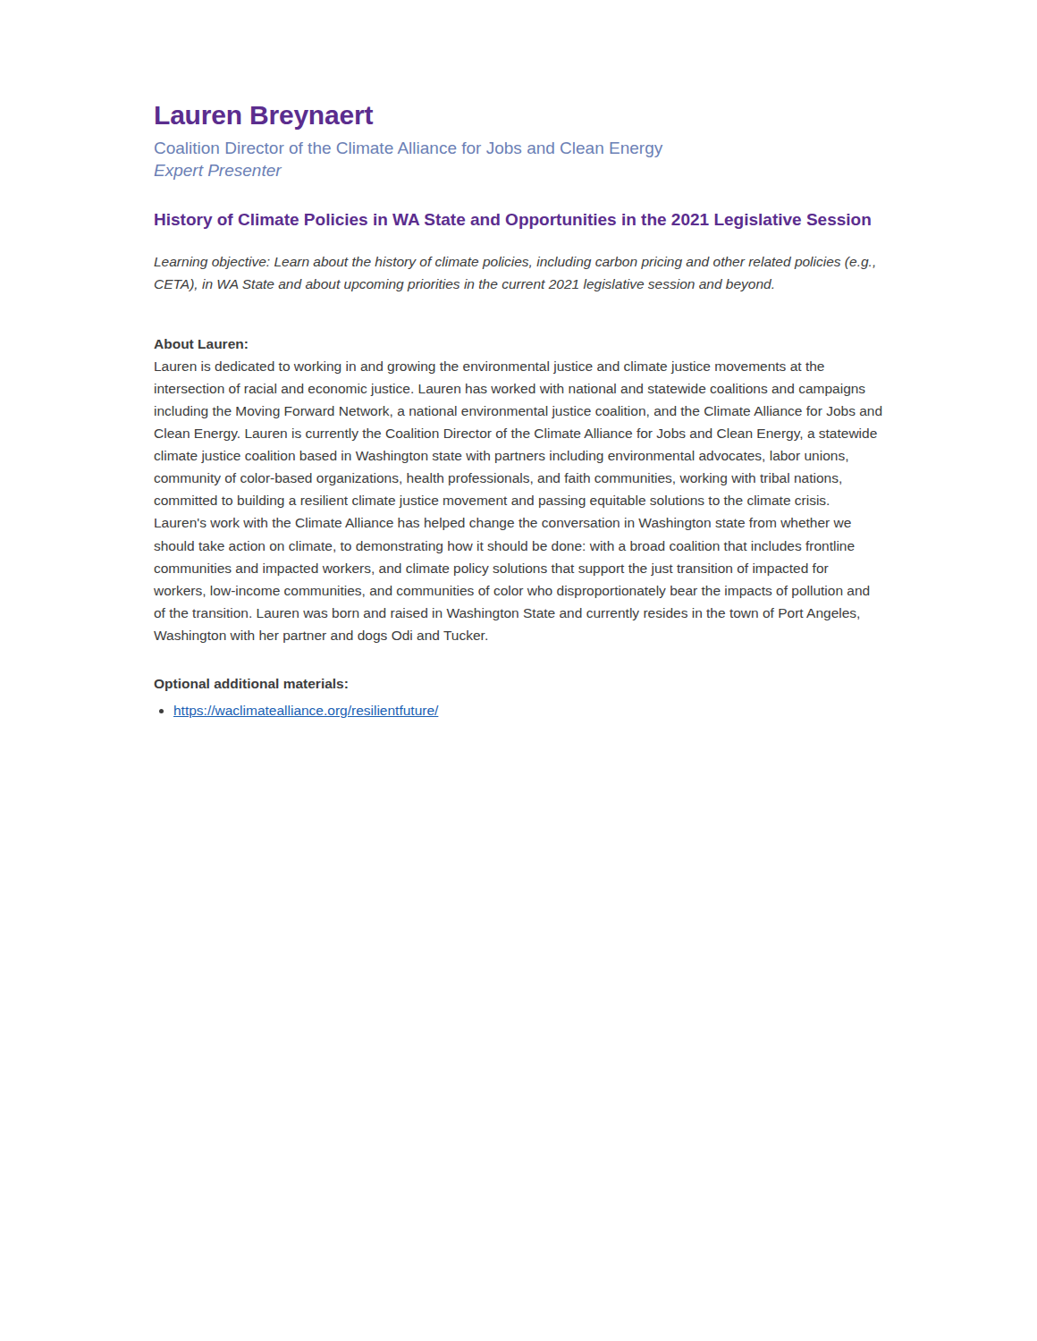Lauren Breynaert
Coalition Director of the Climate Alliance for Jobs and Clean Energy
Expert Presenter
History of Climate Policies in WA State and Opportunities in the 2021 Legislative Session
Learning objective: Learn about the history of climate policies, including carbon pricing and other related policies (e.g., CETA), in WA State and about upcoming priorities in the current 2021 legislative session and beyond.
About Lauren:
Lauren is dedicated to working in and growing the environmental justice and climate justice movements at the intersection of racial and economic justice. Lauren has worked with national and statewide coalitions and campaigns including the Moving Forward Network, a national environmental justice coalition, and the Climate Alliance for Jobs and Clean Energy. Lauren is currently the Coalition Director of the Climate Alliance for Jobs and Clean Energy, a statewide climate justice coalition based in Washington state with partners including environmental advocates, labor unions, community of color-based organizations, health professionals, and faith communities, working with tribal nations, committed to building a resilient climate justice movement and passing equitable solutions to the climate crisis. Lauren's work with the Climate Alliance has helped change the conversation in Washington state from whether we should take action on climate, to demonstrating how it should be done: with a broad coalition that includes frontline communities and impacted workers, and climate policy solutions that support the just transition of impacted for workers, low-income communities, and communities of color who disproportionately bear the impacts of pollution and of the transition. Lauren was born and raised in Washington State and currently resides in the town of Port Angeles, Washington with her partner and dogs Odi and Tucker.
Optional additional materials:
https://waclimatealliance.org/resilientfuture/